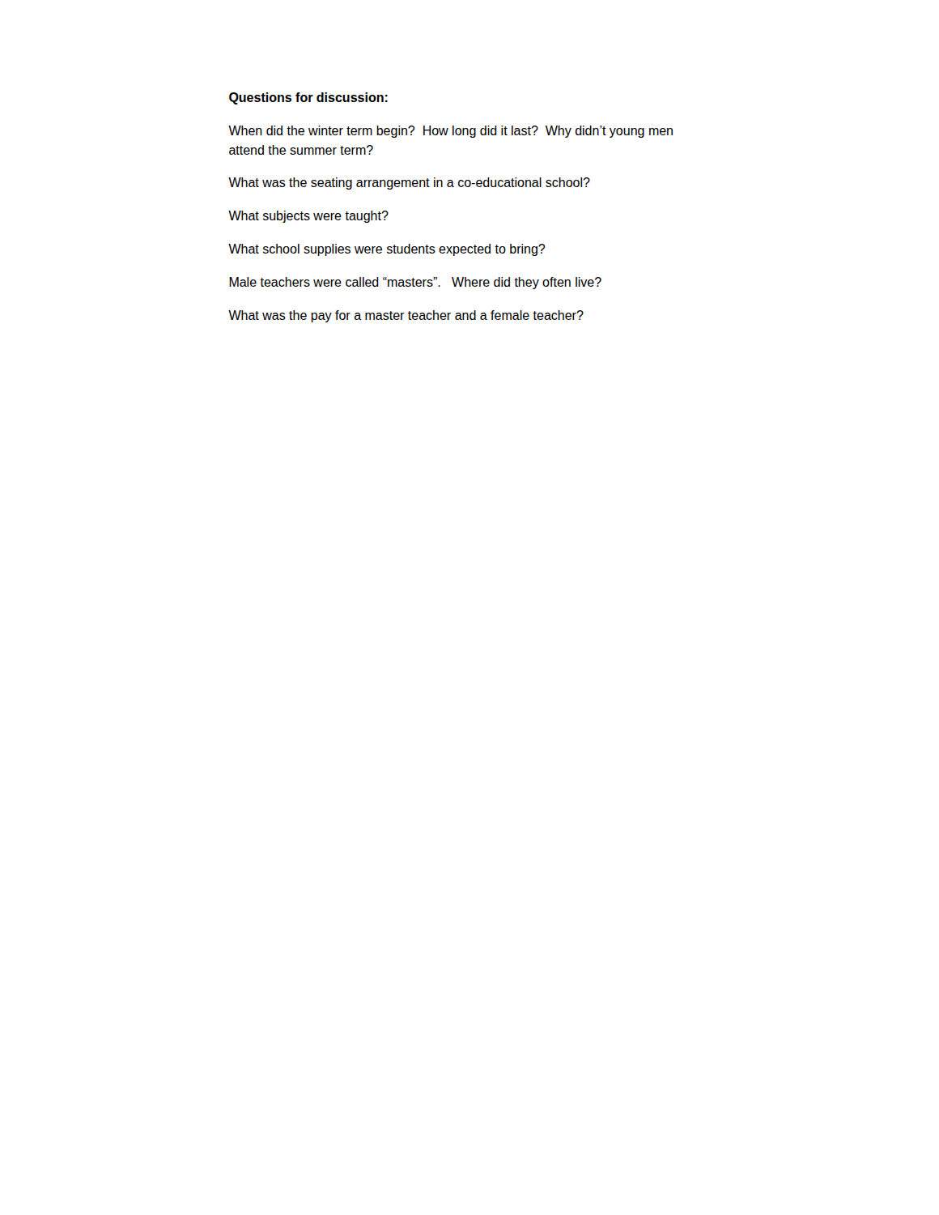Questions for discussion:
When did the winter term begin? How long did it last? Why didn’t young men attend the summer term?
What was the seating arrangement in a co-educational school?
What subjects were taught?
What school supplies were students expected to bring?
Male teachers were called “masters”. Where did they often live?
What was the pay for a master teacher and a female teacher?